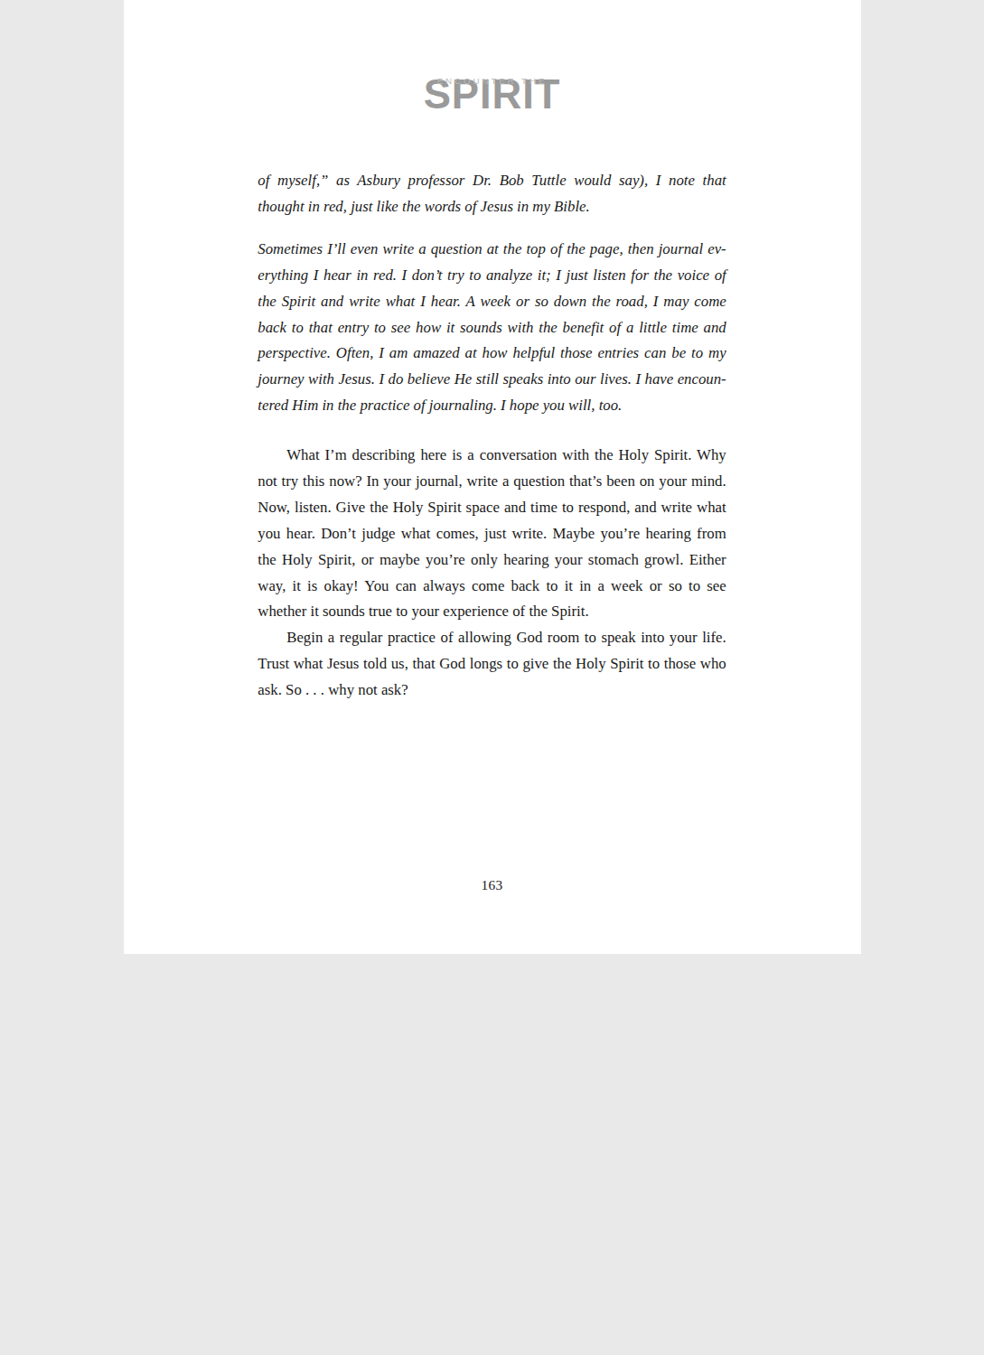SPIRIT ENCOUNTER THE
of myself,” as Asbury professor Dr. Bob Tuttle would say), I note that thought in red, just like the words of Jesus in my Bible.
Sometimes I’ll even write a question at the top of the page, then journal everything I hear in red. I don’t try to analyze it; I just listen for the voice of the Spirit and write what I hear. A week or so down the road, I may come back to that entry to see how it sounds with the benefit of a little time and perspective. Often, I am amazed at how helpful those entries can be to my journey with Jesus. I do believe He still speaks into our lives. I have encountered Him in the practice of journaling. I hope you will, too.
What I’m describing here is a conversation with the Holy Spirit. Why not try this now? In your journal, write a question that’s been on your mind. Now, listen. Give the Holy Spirit space and time to respond, and write what you hear. Don’t judge what comes, just write. Maybe you’re hearing from the Holy Spirit, or maybe you’re only hearing your stomach growl. Either way, it is okay! You can always come back to it in a week or so to see whether it sounds true to your experience of the Spirit.
Begin a regular practice of allowing God room to speak into your life. Trust what Jesus told us, that God longs to give the Holy Spirit to those who ask. So . . . why not ask?
163